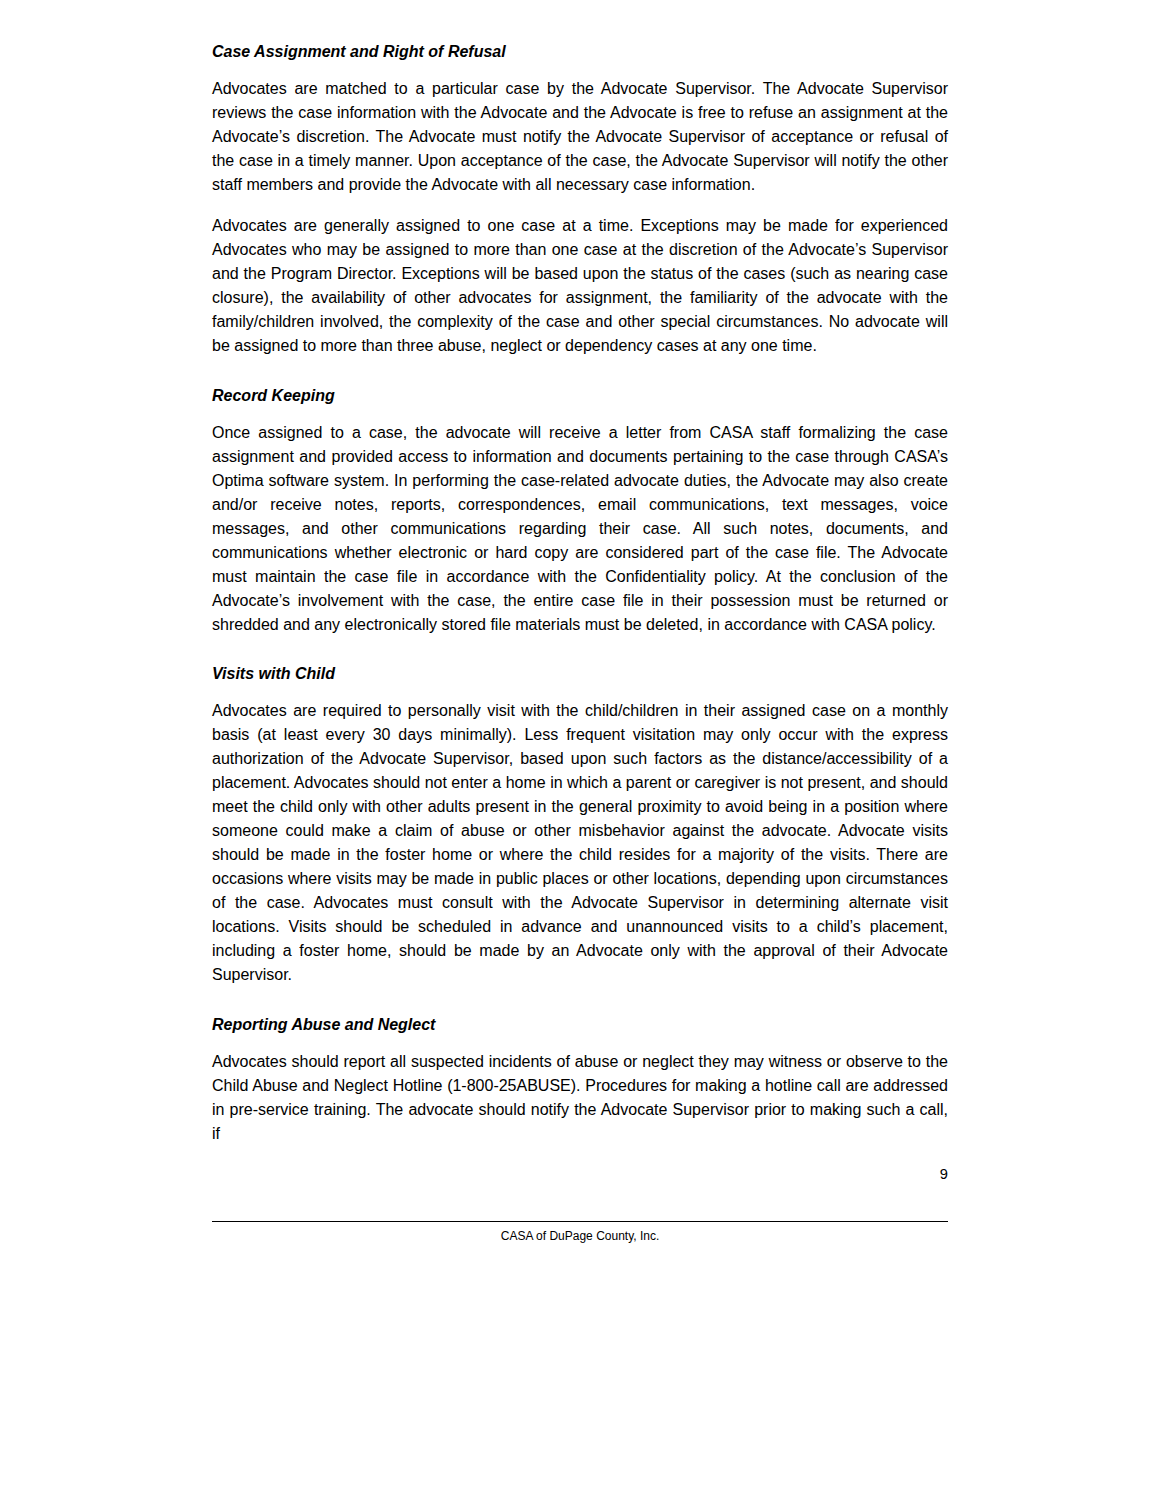Case Assignment and Right of Refusal
Advocates are matched to a particular case by the Advocate Supervisor. The Advocate Supervisor reviews the case information with the Advocate and the Advocate is free to refuse an assignment at the Advocate’s discretion. The Advocate must notify the Advocate Supervisor of acceptance or refusal of the case in a timely manner. Upon acceptance of the case, the Advocate Supervisor will notify the other staff members and provide the Advocate with all necessary case information.
Advocates are generally assigned to one case at a time. Exceptions may be made for experienced Advocates who may be assigned to more than one case at the discretion of the Advocate’s Supervisor and the Program Director. Exceptions will be based upon the status of the cases (such as nearing case closure), the availability of other advocates for assignment, the familiarity of the advocate with the family/children involved, the complexity of the case and other special circumstances. No advocate will be assigned to more than three abuse, neglect or dependency cases at any one time.
Record Keeping
Once assigned to a case, the advocate will receive a letter from CASA staff formalizing the case assignment and provided access to information and documents pertaining to the case through CASA’s Optima software system. In performing the case-related advocate duties, the Advocate may also create and/or receive notes, reports, correspondences, email communications, text messages, voice messages, and other communications regarding their case. All such notes, documents, and communications whether electronic or hard copy are considered part of the case file. The Advocate must maintain the case file in accordance with the Confidentiality policy. At the conclusion of the Advocate’s involvement with the case, the entire case file in their possession must be returned or shredded and any electronically stored file materials must be deleted, in accordance with CASA policy.
Visits with Child
Advocates are required to personally visit with the child/children in their assigned case on a monthly basis (at least every 30 days minimally). Less frequent visitation may only occur with the express authorization of the Advocate Supervisor, based upon such factors as the distance/accessibility of a placement. Advocates should not enter a home in which a parent or caregiver is not present, and should meet the child only with other adults present in the general proximity to avoid being in a position where someone could make a claim of abuse or other misbehavior against the advocate. Advocate visits should be made in the foster home or where the child resides for a majority of the visits. There are occasions where visits may be made in public places or other locations, depending upon circumstances of the case. Advocates must consult with the Advocate Supervisor in determining alternate visit locations. Visits should be scheduled in advance and unannounced visits to a child’s placement, including a foster home, should be made by an Advocate only with the approval of their Advocate Supervisor.
Reporting Abuse and Neglect
Advocates should report all suspected incidents of abuse or neglect they may witness or observe to the Child Abuse and Neglect Hotline (1-800-25ABUSE). Procedures for making a hotline call are addressed in pre-service training. The advocate should notify the Advocate Supervisor prior to making such a call, if
9
CASA of DuPage County, Inc.